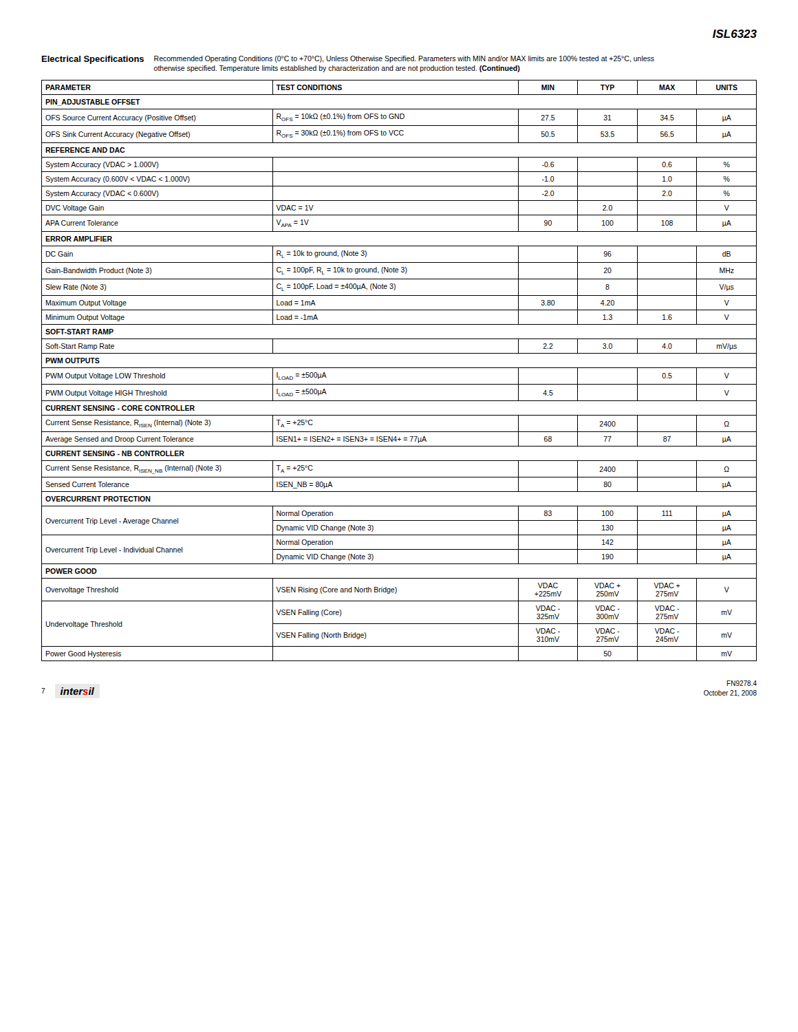ISL6323
Electrical Specifications
Recommended Operating Conditions (0°C to +70°C), Unless Otherwise Specified. Parameters with MIN and/or MAX limits are 100% tested at +25°C, unless otherwise specified. Temperature limits established by characterization and are not production tested. (Continued)
| PARAMETER | TEST CONDITIONS | MIN | TYP | MAX | UNITS |
| --- | --- | --- | --- | --- | --- |
| PIN_ADJUSTABLE OFFSET |
| OFS Source Current Accuracy (Positive Offset) | R OFS = 10kΩ (±0.1%) from OFS to GND | 27.5 | 31 | 34.5 | µA |
| OFS Sink Current Accuracy (Negative Offset) | R OFS = 30kΩ (±0.1%) from OFS to VCC | 50.5 | 53.5 | 56.5 | µA |
| REFERENCE AND DAC |
| System Accuracy (VDAC > 1.000V) | | -0.6 | | 0.6 | % |
| System Accuracy (0.600V < VDAC < 1.000V) | | -1.0 | | 1.0 | % |
| System Accuracy (VDAC < 0.600V) | | -2.0 | | 2.0 | % |
| DVC Voltage Gain | VDAC = 1V | | 2.0 | | V |
| APA Current Tolerance | V APA = 1V | 90 | 100 | 108 | µA |
| ERROR AMPLIFIER |
| DC Gain | R L = 10k to ground, (Note 3) | | 96 | | dB |
| Gain-Bandwidth Product (Note 3) | C L = 100pF, R L = 10k to ground, (Note 3) | | 20 | | MHz |
| Slew Rate (Note 3) | C L = 100pF, Load = ±400µA, (Note 3) | | 8 | | V/µs |
| Maximum Output Voltage | Load = 1mA | 3.80 | 4.20 | | V |
| Minimum Output Voltage | Load = -1mA | | 1.3 | 1.6 | V |
| SOFT-START RAMP |
| Soft-Start Ramp Rate | | 2.2 | 3.0 | 4.0 | mV/µs |
| PWM OUTPUTS |
| PWM Output Voltage LOW Threshold | I LOAD = ±500µA | | | 0.5 | V |
| PWM Output Voltage HIGH Threshold | I LOAD = ±500µA | 4.5 | | | V |
| CURRENT SENSING - CORE CONTROLLER |
| Current Sense Resistance, R ISEN (Internal) (Note 3) | T A = +25°C | | 2400 | | Ω |
| Average Sensed and Droop Current Tolerance | ISEN1+ = ISEN2+ = ISEN3+ = ISEN4+ = 77µA | 68 | 77 | 87 | µA |
| CURRENT SENSING - NB CONTROLLER |
| Current Sense Resistance, R ISEN_NB (Internal) (Note 3) | T A = +25°C | | 2400 | | Ω |
| Sensed Current Tolerance | ISEN_NB = 80µA | | 80 | | µA |
| OVERCURRENT PROTECTION |
| Overcurrent Trip Level - Average Channel | Normal Operation | 83 | 100 | 111 | µA |
| Dynamic VID Change (Note 3) | | 130 | | µA |
| Overcurrent Trip Level - Individual Channel | Normal Operation | | 142 | | µA |
| Dynamic VID Change (Note 3) | | 190 | | µA |
| POWER GOOD |
| Overvoltage Threshold | VSEN Rising (Core and North Bridge) | VDAC +225mV | VDAC + 250mV | VDAC + 275mV | V |
| Undervoltage Threshold | VSEN Falling (Core) | VDAC - 325mV | VDAC - 300mV | VDAC - 275mV | mV |
| VSEN Falling (North Bridge) | VDAC - 310mV | VDAC - 275mV | VDAC - 245mV | mV |
| Power Good Hysteresis | | | 50 | | mV |
7 intersil
FN9278.4
October 21, 2008